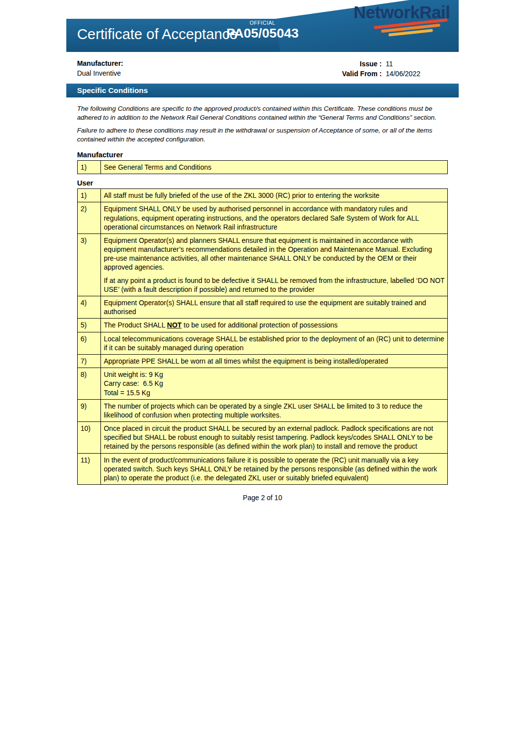NetworkRail
Certificate of Acceptance
OFFICIAL
PA05/05043
| Manufacturer: | / Issue : / 11 / |
| Dual Inventive | / Valid From : / 14/06/2022 / |
Specific Conditions
The following Conditions are specific to the approved product/s contained within this Certificate. These conditions must be adhered to in addition to the Network Rail General Conditions contained within the “General Terms and Conditions” section.
Failure to adhere to these conditions may result in the withdrawal or suspension of Acceptance of some, or all of the items contained within the accepted configuration.
Manufacturer
| 1) | See General Terms and Conditions |
User
| 1) | All staff must be fully briefed of the use of the ZKL 3000 (RC) prior to entering the worksite |
| 2) | Equipment SHALL ONLY be used by authorised personnel in accordance with mandatory rules and regulations, equipment operating instructions, and the operators declared Safe System of Work for ALL operational circumstances on Network Rail infrastructure |
| 3) | Equipment Operator(s) and planners SHALL ensure that equipment is maintained in accordance with equipment manufacturer’s recommendations detailed in the Operation and Maintenance Manual. Excluding pre-use maintenance activities, all other maintenance SHALL ONLY be conducted by the OEM or their approved agencies. If at any point a product is found to be defective it SHALL be removed from the infrastructure, labelled ‘DO NOT USE’ (with a fault description if possible) and returned to the provider |
| 4) | Equipment Operator(s) SHALL ensure that all staff required to use the equipment are suitably trained and authorised |
| 5) | The Product SHALL NOT to be used for additional protection of possessions |
| 6) | Local telecommunications coverage SHALL be established prior to the deployment of an (RC) unit to determine if it can be suitably managed during operation |
| 7) | Appropriate PPE SHALL be worn at all times whilst the equipment is being installed/operated |
| 8) | Unit weight is: 9 Kg Carry case: 6.5 Kg Total = 15.5 Kg |
| 9) | The number of projects which can be operated by a single ZKL user SHALL be limited to 3 to reduce the likelihood of confusion when protecting multiple worksites. |
| 10) | Once placed in circuit the product SHALL be secured by an external padlock. Padlock specifications are not specified but SHALL be robust enough to suitably resist tampering. Padlock keys/codes SHALL ONLY to be retained by the persons responsible (as defined within the work plan) to install and remove the product |
| 11) | In the event of product/communications failure it is possible to operate the (RC) unit manually via a key operated switch. Such keys SHALL ONLY be retained by the persons responsible (as defined within the work plan) to operate the product (i.e. the delegated ZKL user or suitably briefed equivalent) |
Page 2 of 10